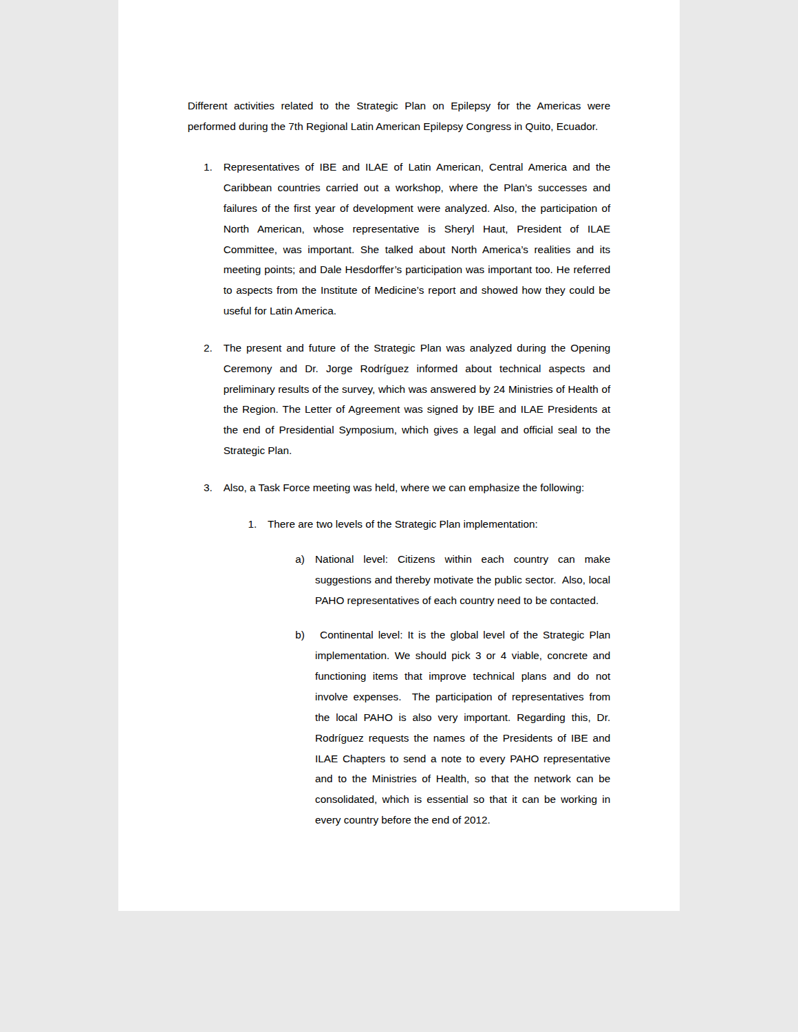Different activities related to the Strategic Plan on Epilepsy for the Americas were performed during the 7th Regional Latin American Epilepsy Congress in Quito, Ecuador.
Representatives of IBE and ILAE of Latin American, Central America and the Caribbean countries carried out a workshop, where the Plan’s successes and failures of the first year of development were analyzed. Also, the participation of North American, whose representative is Sheryl Haut, President of ILAE Committee, was important. She talked about North America’s realities and its meeting points; and Dale Hesdorffer’s participation was important too. He referred to aspects from the Institute of Medicine’s report and showed how they could be useful for Latin America.
The present and future of the Strategic Plan was analyzed during the Opening Ceremony and Dr. Jorge Rodríguez informed about technical aspects and preliminary results of the survey, which was answered by 24 Ministries of Health of the Region. The Letter of Agreement was signed by IBE and ILAE Presidents at the end of Presidential Symposium, which gives a legal and official seal to the Strategic Plan.
Also, a Task Force meeting was held, where we can emphasize the following:
There are two levels of the Strategic Plan implementation:
a)
National level: Citizens within each country can make suggestions and thereby motivate the public sector. Also, local PAHO representatives of each country need to be contacted.
b)
Continental level: It is the global level of the Strategic Plan implementation. We should pick 3 or 4 viable, concrete and functioning items that improve technical plans and do not involve expenses. The participation of representatives from the local PAHO is also very important. Regarding this, Dr. Rodríguez requests the names of the Presidents of IBE and ILAE Chapters to send a note to every PAHO representative and to the Ministries of Health, so that the network can be consolidated, which is essential so that it can be working in every country before the end of 2012.